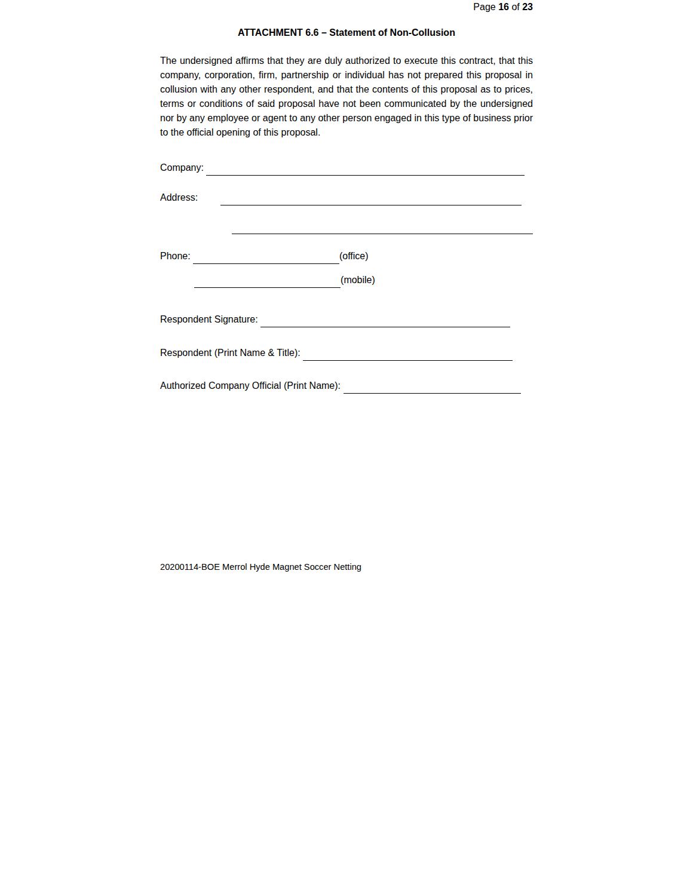Page 16 of 23
ATTACHMENT 6.6 – Statement of Non-Collusion
The undersigned affirms that they are duly authorized to execute this contract, that this company, corporation, firm, partnership or individual has not prepared this proposal in collusion with any other respondent, and that the contents of this proposal as to prices, terms or conditions of said proposal have not been communicated by the undersigned nor by any employee or agent to any other person engaged in this type of business prior to the official opening of this proposal.
Company:
Address:
Phone: (office)
(mobile)
Respondent Signature:
Respondent (Print Name & Title):
Authorized Company Official (Print Name):
20200114-BOE Merrol Hyde Magnet Soccer Netting